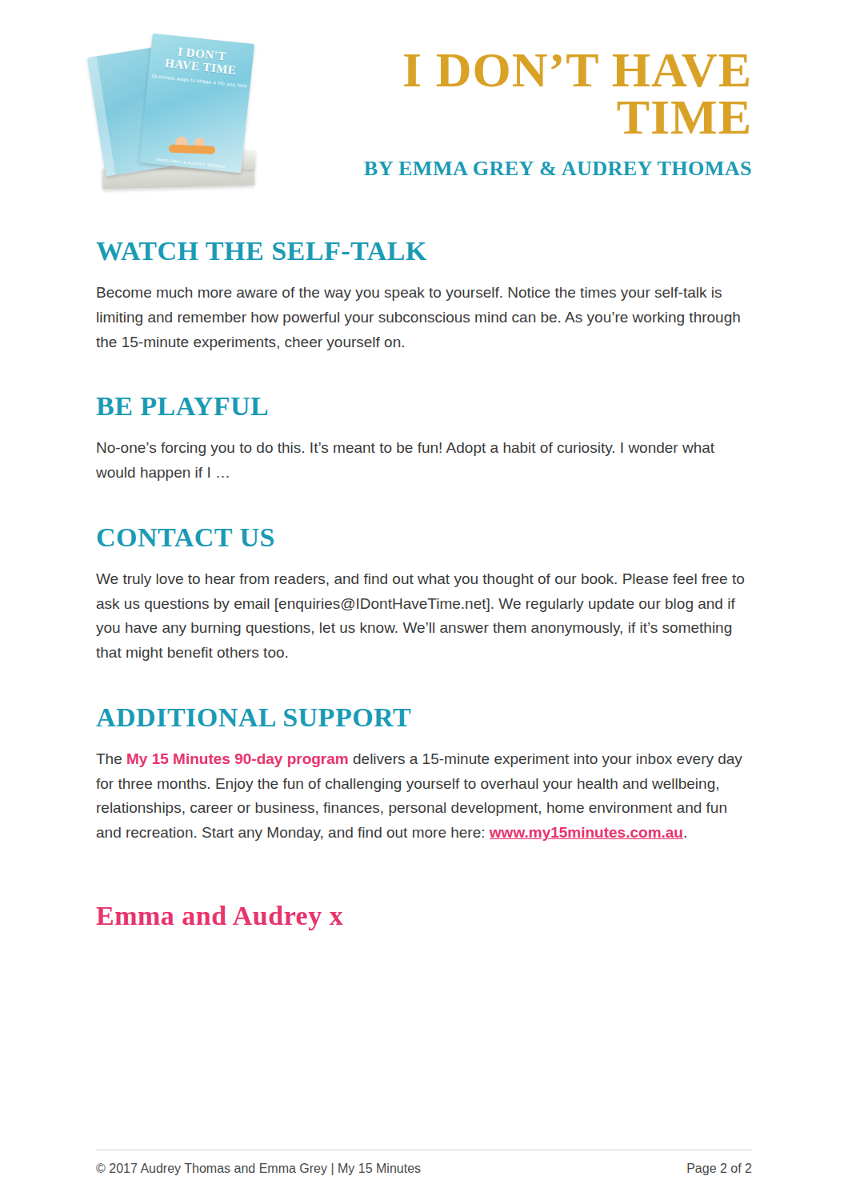I DON'T
HAVE TIME
15-minute ways to shape a life you love
EMMA GREY & AUDREY THOMAS
I Don’t Have Time
by Emma Grey & Audrey Thomas
Watch the Self-Talk
Become much more aware of the way you speak to yourself. Notice the times your self-talk is limiting and remember how powerful your subconscious mind can be. As you’re working through the 15-minute experiments, cheer yourself on.
Be Playful
No-one’s forcing you to do this. It’s meant to be fun! Adopt a habit of curiosity. I wonder what would happen if I …
Contact Us
We truly love to hear from readers, and find out what you thought of our book. Please feel free to ask us questions by email [enquiries@IDontHaveTime.net]. We regularly update our blog and if you have any burning questions, let us know. We’ll answer them anonymously, if it’s something that might benefit others too.
Additional Support
The My 15 Minutes 90-day program delivers a 15-minute experiment into your inbox every day for three months. Enjoy the fun of challenging yourself to overhaul your health and wellbeing, relationships, career or business, finances, personal development, home environment and fun and recreation. Start any Monday, and find out more here: www.my15minutes.com.au.
Emma and Audrey x
© 2017 Audrey Thomas and Emma Grey | My 15 Minutes Page 2 of 2